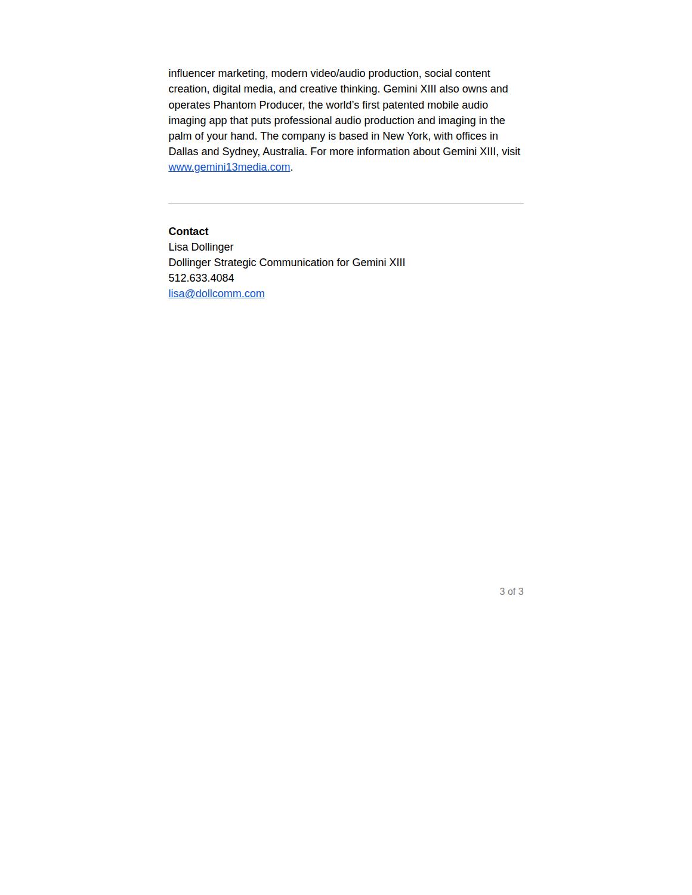influencer marketing, modern video/audio production, social content creation, digital media, and creative thinking. Gemini XIII also owns and operates Phantom Producer, the world’s first patented mobile audio imaging app that puts professional audio production and imaging in the palm of your hand. The company is based in New York, with offices in Dallas and Sydney, Australia. For more information about Gemini XIII, visit www.gemini13media.com.
Contact
Lisa Dollinger
Dollinger Strategic Communication for Gemini XIII
512.633.4084
lisa@dollcomm.com
3 of 3